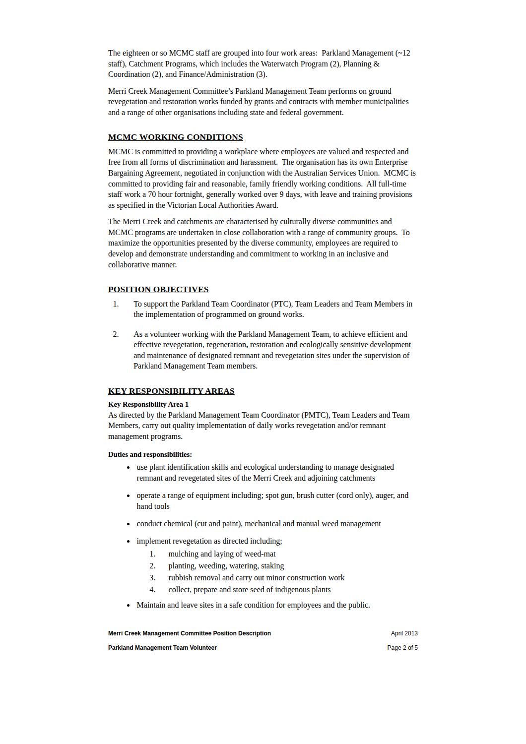The eighteen or so MCMC staff are grouped into four work areas: Parkland Management (~12 staff), Catchment Programs, which includes the Waterwatch Program (2), Planning & Coordination (2), and Finance/Administration (3).
Merri Creek Management Committee’s Parkland Management Team performs on ground revegetation and restoration works funded by grants and contracts with member municipalities and a range of other organisations including state and federal government.
MCMC WORKING CONDITIONS
MCMC is committed to providing a workplace where employees are valued and respected and free from all forms of discrimination and harassment. The organisation has its own Enterprise Bargaining Agreement, negotiated in conjunction with the Australian Services Union. MCMC is committed to providing fair and reasonable, family friendly working conditions. All full-time staff work a 70 hour fortnight, generally worked over 9 days, with leave and training provisions as specified in the Victorian Local Authorities Award.
The Merri Creek and catchments are characterised by culturally diverse communities and MCMC programs are undertaken in close collaboration with a range of community groups. To maximize the opportunities presented by the diverse community, employees are required to develop and demonstrate understanding and commitment to working in an inclusive and collaborative manner.
POSITION OBJECTIVES
To support the Parkland Team Coordinator (PTC), Team Leaders and Team Members in the implementation of programmed on ground works.
As a volunteer working with the Parkland Management Team, to achieve efficient and effective revegetation, regeneration, restoration and ecologically sensitive development and maintenance of designated remnant and revegetation sites under the supervision of Parkland Management Team members.
KEY RESPONSIBILITY AREAS
Key Responsibility Area 1
As directed by the Parkland Management Team Coordinator (PMTC), Team Leaders and Team Members, carry out quality implementation of daily works revegetation and/or remnant management programs.
Duties and responsibilities:
use plant identification skills and ecological understanding to manage designated remnant and revegetated sites of the Merri Creek and adjoining catchments
operate a range of equipment including; spot gun, brush cutter (cord only), auger, and hand tools
conduct chemical (cut and paint), mechanical and manual weed management
implement revegetation as directed including;
mulching and laying of weed-mat
planting, weeding, watering, staking
rubbish removal and carry out minor construction work
collect, prepare and store seed of indigenous plants
Maintain and leave sites in a safe condition for employees and the public.
Merri Creek Management Committee Position Description April 2013
Parkland Management Team Volunteer Page 2 of 5